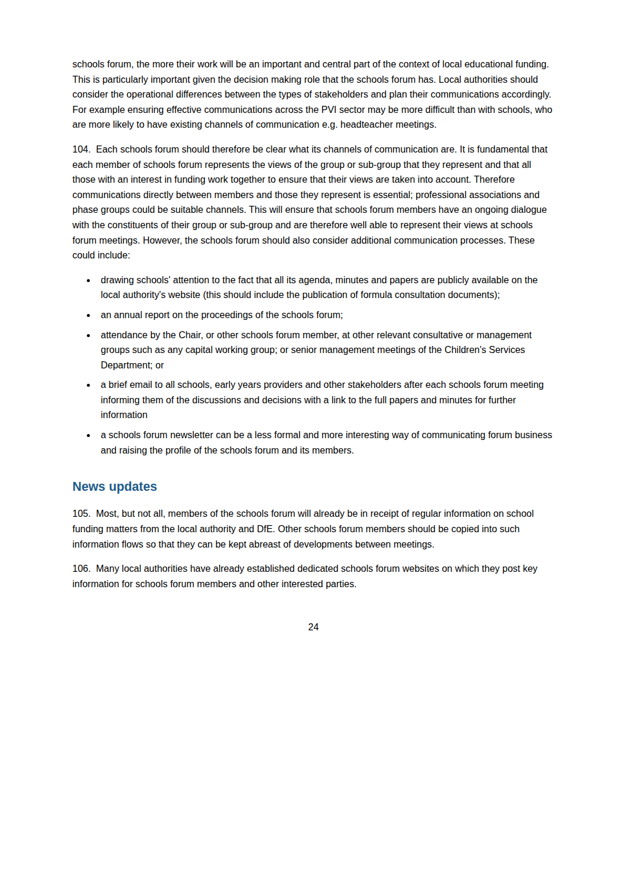schools forum, the more their work will be an important and central part of the context of local educational funding. This is particularly important given the decision making role that the schools forum has. Local authorities should consider the operational differences between the types of stakeholders and plan their communications accordingly. For example ensuring effective communications across the PVI sector may be more difficult than with schools, who are more likely to have existing channels of communication e.g. headteacher meetings.
104. Each schools forum should therefore be clear what its channels of communication are. It is fundamental that each member of schools forum represents the views of the group or sub-group that they represent and that all those with an interest in funding work together to ensure that their views are taken into account. Therefore communications directly between members and those they represent is essential; professional associations and phase groups could be suitable channels. This will ensure that schools forum members have an ongoing dialogue with the constituents of their group or sub-group and are therefore well able to represent their views at schools forum meetings. However, the schools forum should also consider additional communication processes. These could include:
drawing schools' attention to the fact that all its agenda, minutes and papers are publicly available on the local authority's website (this should include the publication of formula consultation documents);
an annual report on the proceedings of the schools forum;
attendance by the Chair, or other schools forum member, at other relevant consultative or management groups such as any capital working group; or senior management meetings of the Children's Services Department; or
a brief email to all schools, early years providers and other stakeholders after each schools forum meeting informing them of the discussions and decisions with a link to the full papers and minutes for further information
a schools forum newsletter can be a less formal and more interesting way of communicating forum business and raising the profile of the schools forum and its members.
News updates
105. Most, but not all, members of the schools forum will already be in receipt of regular information on school funding matters from the local authority and DfE. Other schools forum members should be copied into such information flows so that they can be kept abreast of developments between meetings.
106. Many local authorities have already established dedicated schools forum websites on which they post key information for schools forum members and other interested parties.
24